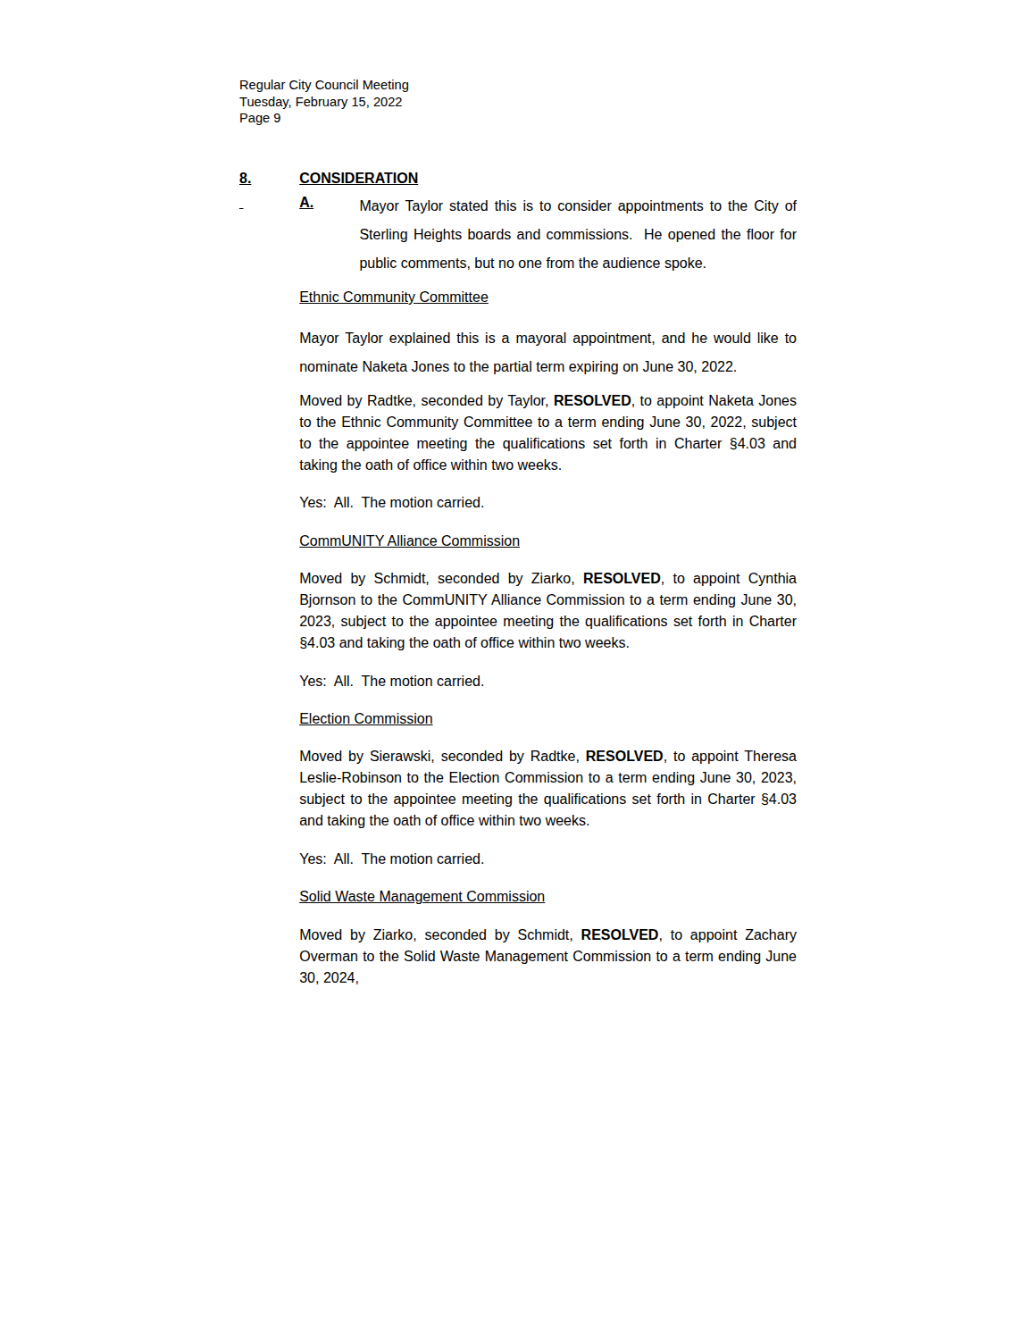Regular City Council Meeting
Tuesday, February 15, 2022
Page 9
8.
CONSIDERATION
A.
Mayor Taylor stated this is to consider appointments to the City of Sterling Heights boards and commissions. He opened the floor for public comments, but no one from the audience spoke.
Ethnic Community Committee
Mayor Taylor explained this is a mayoral appointment, and he would like to nominate Naketa Jones to the partial term expiring on June 30, 2022.
Moved by Radtke, seconded by Taylor, RESOLVED, to appoint Naketa Jones to the Ethnic Community Committee to a term ending June 30, 2022, subject to the appointee meeting the qualifications set forth in Charter §4.03 and taking the oath of office within two weeks.
Yes: All. The motion carried.
CommUNITY Alliance Commission
Moved by Schmidt, seconded by Ziarko, RESOLVED, to appoint Cynthia Bjornson to the CommUNITY Alliance Commission to a term ending June 30, 2023, subject to the appointee meeting the qualifications set forth in Charter §4.03 and taking the oath of office within two weeks.
Yes: All. The motion carried.
Election Commission
Moved by Sierawski, seconded by Radtke, RESOLVED, to appoint Theresa Leslie-Robinson to the Election Commission to a term ending June 30, 2023, subject to the appointee meeting the qualifications set forth in Charter §4.03 and taking the oath of office within two weeks.
Yes: All. The motion carried.
Solid Waste Management Commission
Moved by Ziarko, seconded by Schmidt, RESOLVED, to appoint Zachary Overman to the Solid Waste Management Commission to a term ending June 30, 2024,